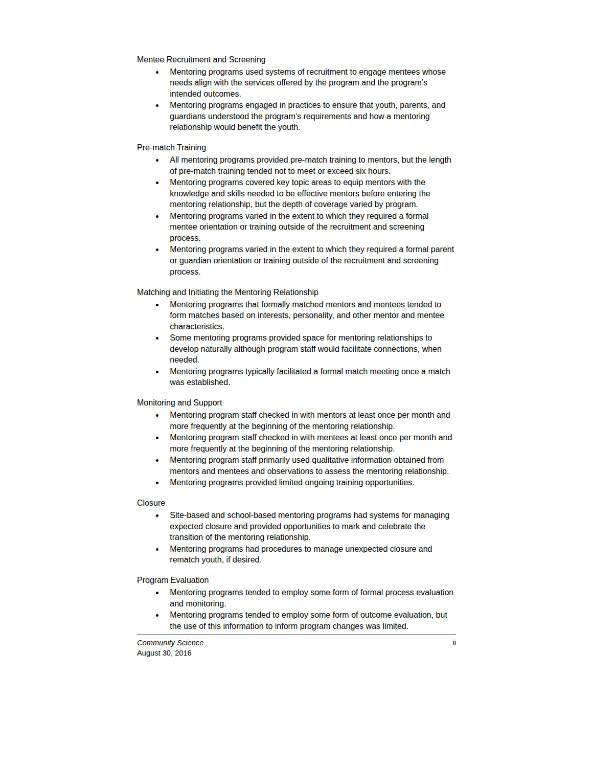Mentee Recruitment and Screening
Mentoring programs used systems of recruitment to engage mentees whose needs align with the services offered by the program and the program’s intended outcomes.
Mentoring programs engaged in practices to ensure that youth, parents, and guardians understood the program’s requirements and how a mentoring relationship would benefit the youth.
Pre-match Training
All mentoring programs provided pre-match training to mentors, but the length of pre-match training tended not to meet or exceed six hours.
Mentoring programs covered key topic areas to equip mentors with the knowledge and skills needed to be effective mentors before entering the mentoring relationship, but the depth of coverage varied by program.
Mentoring programs varied in the extent to which they required a formal mentee orientation or training outside of the recruitment and screening process.
Mentoring programs varied in the extent to which they required a formal parent or guardian orientation or training outside of the recruitment and screening process.
Matching and Initiating the Mentoring Relationship
Mentoring programs that formally matched mentors and mentees tended to form matches based on interests, personality, and other mentor and mentee characteristics.
Some mentoring programs provided space for mentoring relationships to develop naturally although program staff would facilitate connections, when needed.
Mentoring programs typically facilitated a formal match meeting once a match was established.
Monitoring and Support
Mentoring program staff checked in with mentors at least once per month and more frequently at the beginning of the mentoring relationship.
Mentoring program staff checked in with mentees at least once per month and more frequently at the beginning of the mentoring relationship.
Mentoring program staff primarily used qualitative information obtained from mentors and mentees and observations to assess the mentoring relationship.
Mentoring programs provided limited ongoing training opportunities.
Closure
Site-based and school-based mentoring programs had systems for managing expected closure and provided opportunities to mark and celebrate the transition of the mentoring relationship.
Mentoring programs had procedures to manage unexpected closure and rematch youth, if desired.
Program Evaluation
Mentoring programs tended to employ some form of formal process evaluation and monitoring.
Mentoring programs tended to employ some form of outcome evaluation, but the use of this information to inform program changes was limited.
Community Science August 30, 2016
ii